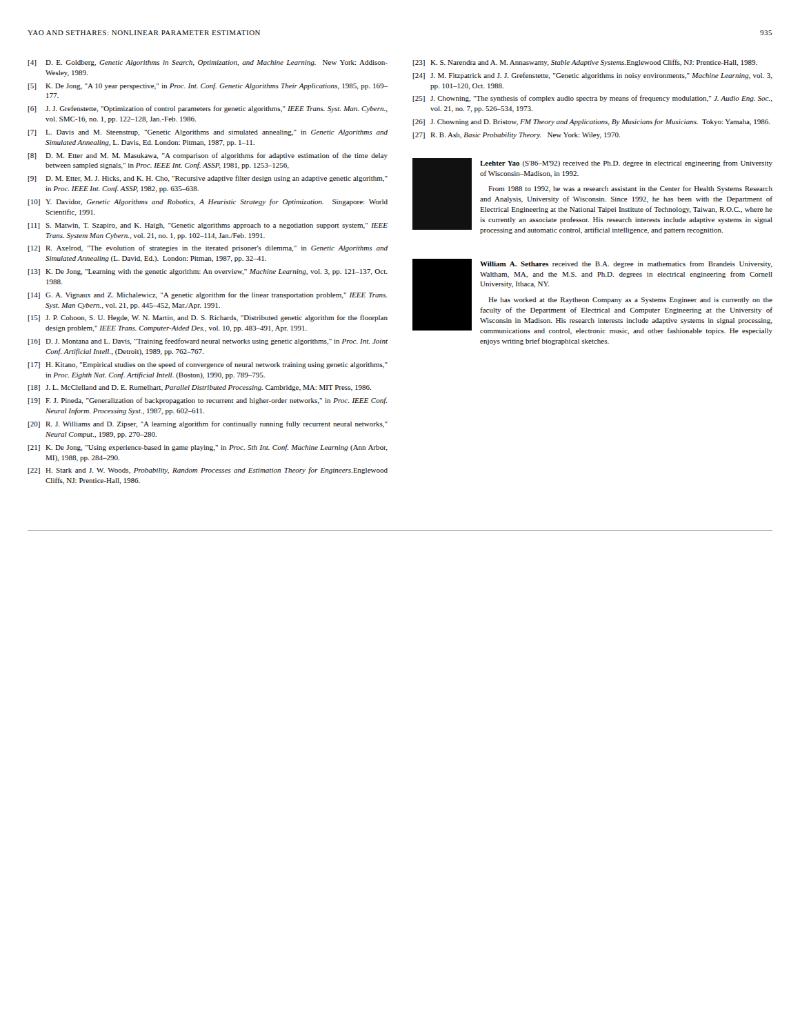YAO AND SETHARES: NONLINEAR PARAMETER ESTIMATION 935
[4] D. E. Goldberg, Genetic Algorithms in Search, Optimization, and Machine Learning. New York: Addison-Wesley, 1989.
[5] K. De Jong, "A 10 year perspective," in Proc. Int. Conf. Genetic Algorithms Their Applications, 1985, pp. 169–177.
[6] J. J. Grefenstette, "Optimization of control parameters for genetic algorithms," IEEE Trans. Syst. Man. Cybern., vol. SMC-16, no. 1, pp. 122–128, Jan.-Feb. 1986.
[7] L. Davis and M. Steenstrup, "Genetic Algorithms and simulated annealing," in Genetic Algorithms and Simulated Annealing, L. Davis, Ed. London: Pitman, 1987, pp. 1–11.
[8] D. M. Etter and M. M. Masukawa, "A comparison of algorithms for adaptive estimation of the time delay between sampled signals," in Proc. IEEE Int. Conf. ASSP, 1981, pp. 1253–1256,
[9] D. M. Etter, M. J. Hicks, and K. H. Cho, "Recursive adaptive filter design using an adaptive genetic algorithm," in Proc. IEEE Int. Conf. ASSP, 1982, pp. 635–638.
[10] Y. Davidor, Genetic Algorithms and Robotics, A Heuristic Strategy for Optimization. Singapore: World Scientific, 1991.
[11] S. Matwin, T. Szapiro, and K. Haigh, "Genetic algorithms approach to a negotiation support system," IEEE Trans. System Man Cybern., vol. 21, no. 1, pp. 102–114, Jan./Feb. 1991.
[12] R. Axelrod, "The evolution of strategies in the iterated prisoner's dilemma," in Genetic Algorithms and Simulated Annealing (L. David, Ed.). London: Pitman, 1987, pp. 32–41.
[13] K. De Jong, "Learning with the genetic algorithm: An overview," Machine Learning, vol. 3, pp. 121–137, Oct. 1988.
[14] G. A. Vignaux and Z. Michalewicz, "A genetic algorithm for the linear transportation problem," IEEE Trans. Syst. Man Cybern., vol. 21, pp. 445–452, Mar./Apr. 1991.
[15] J. P. Cohoon, S. U. Hegde, W. N. Martin, and D. S. Richards, "Distributed genetic algorithm for the floorplan design problem," IEEE Trans. Computer-Aided Des., vol. 10, pp. 483–491, Apr. 1991.
[16] D. J. Montana and L. Davis, "Training feedfoward neural networks using genetic algorithms," in Proc. Int. Joint Conf. Artificial Intell., (Detroit), 1989, pp. 762–767.
[17] H. Kitano, "Empirical studies on the speed of convergence of neural network training using genetic algorithms," in Proc. Eighth Nat. Conf. Artificial Intell. (Boston), 1990, pp. 789–795.
[18] J. L. McClelland and D. E. Rumelhart, Parallel Distributed Processing. Cambridge, MA: MIT Press, 1986.
[19] F. J. Pineda, "Generalization of backpropagation to recurrent and higher-order networks," in Proc. IEEE Conf. Neural Inform. Processing Syst., 1987, pp. 602–611.
[20] R. J. Williams and D. Zipser, "A learning algorithm for continually running fully recurrent neural networks," Neural Comput., 1989, pp. 270–280.
[21] K. De Jong, "Using experience-based in game playing," in Proc. 5th Int. Conf. Machine Learning (Ann Arbor, MI), 1988, pp. 284–290.
[22] H. Stark and J. W. Woods, Probability, Random Processes and Estimation Theory for Engineers. Englewood Cliffs, NJ: Prentice-Hall, 1986.
[23] K. S. Narendra and A. M. Annaswamy, Stable Adaptive Systems. Englewood Cliffs, NJ: Prentice-Hall, 1989.
[24] J. M. Fitzpatrick and J. J. Grefenstette, "Genetic algorithms in noisy environments," Machine Learning, vol. 3, pp. 101–120, Oct. 1988.
[25] J. Chowning, "The synthesis of complex audio spectra by means of frequency modulation," J. Audio Eng. Soc., vol. 21, no. 7, pp. 526–534, 1973.
[26] J. Chowning and D. Bristow, FM Theory and Applications, By Musicians for Musicians. Tokyo: Yamaha, 1986.
[27] R. B. Ash, Basic Probability Theory. New York: Wiley, 1970.
Leehter Yao (S'86–M'92) received the Ph.D. degree in electrical engineering from University of Wisconsin–Madison, in 1992.
From 1988 to 1992, he was a research assistant in the Center for Health Systems Research and Analysis, University of Wisconsin. Since 1992, he has been with the Department of Electrical Engineering at the National Taipei Institute of Technology, Taiwan, R.O.C., where he is currently an associate professor. His research interests include adaptive systems in signal processing and automatic control, artificial intelligence, and pattern recognition.
William A. Sethares received the B.A. degree in mathematics from Brandeis University, Waltham, MA, and the M.S. and Ph.D. degrees in electrical engineering from Cornell University, Ithaca, NY.
He has worked at the Raytheon Company as a Systems Engineer and is currently on the faculty of the Department of Electrical and Computer Engineering at the University of Wisconsin in Madison. His research interests include adaptive systems in signal processing, communications and control, electronic music, and other fashionable topics. He especially enjoys writing brief biographical sketches.